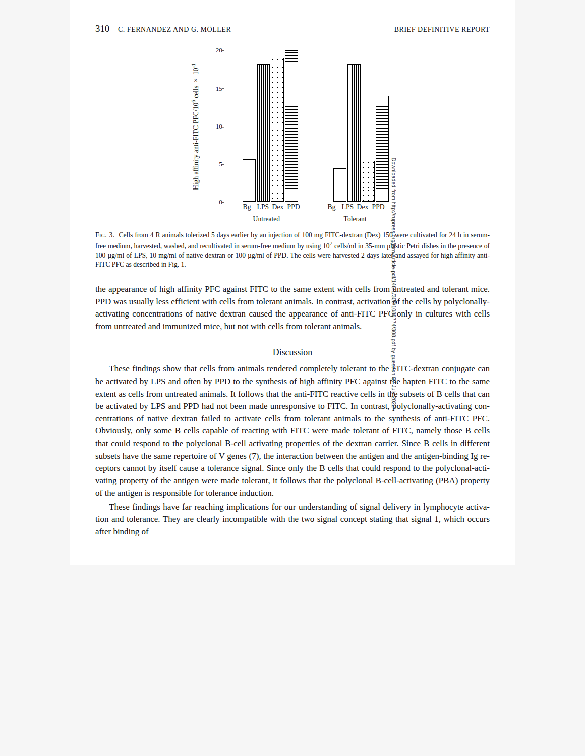310 C. Fernandez and G. Möller Brief Definitive Report
High affinity anti-FITC PFC/106 cells × 10-1
20 15 10 5 0
Bg LPS Dex PPD Bg LPS Dex PPD
Untreated Tolerant
Fig. 3. Cells from 4 R animals tolerized 5 days earlier by an injection of 100 mg FITC-dextran (Dex) 150 were cultivated for 24 h in serum-free medium, harvested, washed, and recultivated in serum-free medium by using 107 cells/ml in 35-mm plastic Petri dishes in the presence of 100 µg/ml of LPS, 10 mg/ml of native dextran or 100 µg/ml of PPD. The cells were harvested 2 days later and assayed for high affinity anti-FITC PFC as described in Fig. 1.
the appearance of high affinity PFC against FITC to the same extent with cells from untreated and tolerant mice. PPD was usually less efficient with cells from tolerant animals. In contrast, activation of the cells by polyclonally-activating concentrations of native dextran caused the appearance of anti-FITC PFC only in cultures with cells from untreated and immunized mice, but not with cells from tolerant animals.
Discussion
These findings show that cells from animals rendered completely tolerant to the FITC-dextran conjugate can be activated by LPS and often by PPD to the synthesis of high affinity PFC against the hapten FITC to the same extent as cells from untreated animals. It follows that the anti-FITC reactive cells in the subsets of B cells that can be activated by LPS and PPD had not been made unresponsive to FITC. In contrast, polyclonally-activating concentrations of native dextran failed to activate cells from tolerant animals to the synthesis of anti-FITC PFC. Obviously, only some B cells capable of reacting with FITC were made tolerant of FITC, namely those B cells that could respond to the polyclonal B-cell activating properties of the dextran carrier. Since B cells in different subsets have the same repertoire of V genes (7), the interaction between the antigen and the antigen-binding Ig receptors cannot by itself cause a tolerance signal. Since only the B cells that could respond to the polyclonal-activating property of the antigen were made tolerant, it follows that the polyclonal B-cell-activating (PBA) property of the antigen is responsible for tolerance induction.
These findings have far reaching implications for our understanding of signal delivery in lymphocyte activation and tolerance. They are clearly incompatible with the two signal concept stating that signal 1, which occurs after binding of
Downloaded from http://rupress.org/jem/article-pdf/146/1/308/1088774/308.pdf by guest on 07 July 2022